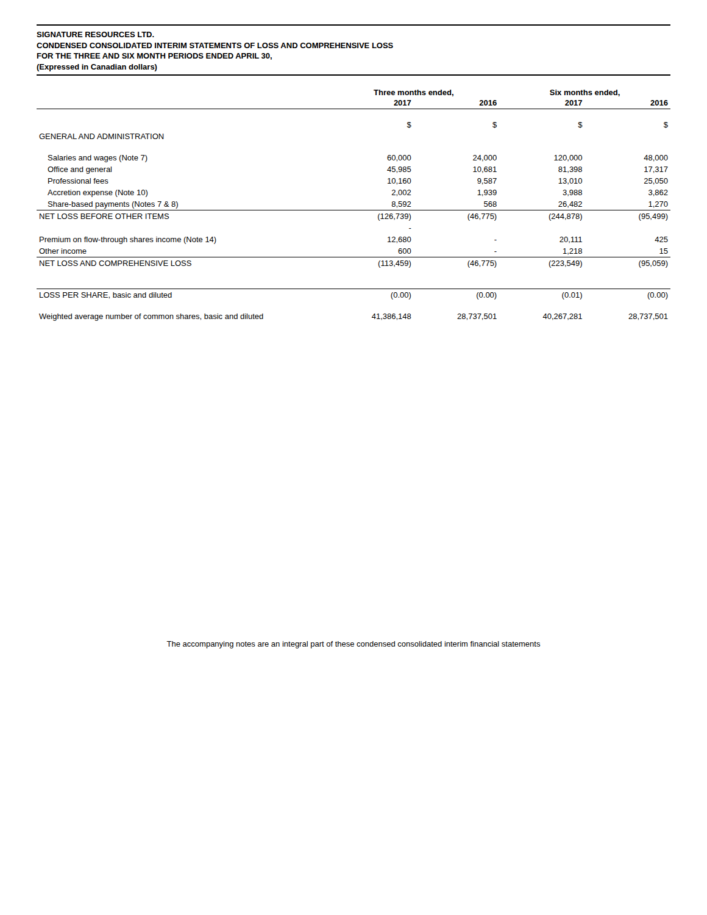SIGNATURE RESOURCES LTD.
CONDENSED CONSOLIDATED INTERIM STATEMENTS OF LOSS AND COMPREHENSIVE LOSS
FOR THE THREE AND SIX MONTH PERIODS ENDED APRIL 30,
(Expressed in Canadian dollars)
| | Three months ended, | Six months ended, |
| --- | --- | --- |
| | 2017 | 2016 | 2017 | 2016 |
| | $ | $ | $ | $ |
| GENERAL AND ADMINISTRATION | | | | |
| Salaries and wages (Note 7) | 60,000 | 24,000 | 120,000 | 48,000 |
| Office and general | 45,985 | 10,681 | 81,398 | 17,317 |
| Professional fees | 10,160 | 9,587 | 13,010 | 25,050 |
| Accretion expense (Note 10) | 2,002 | 1,939 | 3,988 | 3,862 |
| Share-based payments (Notes 7 & 8) | 8,592 | 568 | 26,482 | 1,270 |
| NET LOSS BEFORE OTHER ITEMS | (126,739) | (46,775) | (244,878) | (95,499) |
| | - | | | |
| Premium on flow-through shares income (Note 14) | 12,680 | - | 20,111 | 425 |
| Other income | 600 | - | 1,218 | 15 |
| NET LOSS AND COMPREHENSIVE LOSS | (113,459) | (46,775) | (223,549) | (95,059) |
| LOSS PER SHARE, basic and diluted | (0.00) | (0.00) | (0.01) | (0.00) |
| Weighted average number of common shares, basic and diluted | 41,386,148 | 28,737,501 | 40,267,281 | 28,737,501 |
The accompanying notes are an integral part of these condensed consolidated interim financial statements